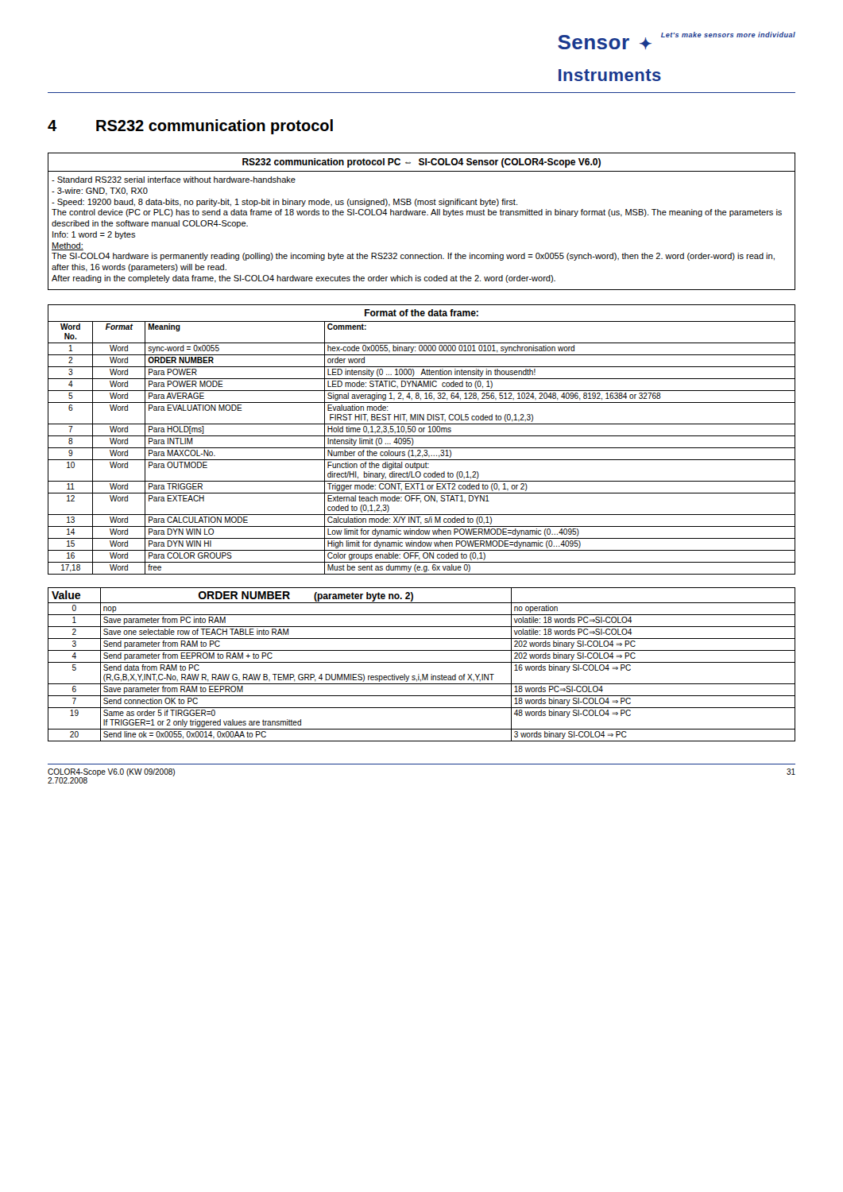Sensor ✦Let's make sensors more individual
Instruments
4 RS232 communication protocol
RS232 communication protocol PC ⇔ SI-COLO4 Sensor (COLOR4-Scope V6.0)
- Standard RS232 serial interface without hardware-handshake
- 3-wire: GND, TX0, RX0
- Speed: 19200 baud, 8 data-bits, no parity-bit, 1 stop-bit in binary mode, us (unsigned), MSB (most significant byte) first.
The control device (PC or PLC) has to send a data frame of 18 words to the SI-COLO4 hardware. All bytes must be transmitted in binary format (us, MSB). The meaning of the parameters is described in the software manual COLOR4-Scope.
Info: 1 word = 2 bytes
Method:
The SI-COLO4 hardware is permanently reading (polling) the incoming byte at the RS232 connection. If the incoming word = 0x0055 (synch-word), then the 2. word (order-word) is read in, after this, 16 words (parameters) will be read.
After reading in the completely data frame, the SI-COLO4 hardware executes the order which is coded at the 2. word (order-word).
Format of the data frame:
| Word No. | Format | Meaning | Comment: |
| --- | --- | --- | --- |
| 1 | Word | sync-word = 0x0055 | hex-code 0x0055, binary: 0000 0000 0101 0101, synchronisation word |
| 2 | Word | ORDER NUMBER | order word |
| 3 | Word | Para POWER | LED intensity (0 ... 1000) Attention intensity in thousendth! |
| 4 | Word | Para POWER MODE | LED mode: STATIC, DYNAMIC coded to (0, 1) |
| 5 | Word | Para AVERAGE | Signal averaging 1, 2, 4, 8, 16, 32, 64, 128, 256, 512, 1024, 2048, 4096, 8192, 16384 or 32768 |
| 6 | Word | Para EVALUATION MODE | Evaluation mode: FIRST HIT, BEST HIT, MIN DIST, COL5 coded to (0,1,2,3) |
| 7 | Word | Para HOLD[ms] | Hold time 0,1,2,3,5,10,50 or 100ms |
| 8 | Word | Para INTLIM | Intensity limit (0 ... 4095) |
| 9 | Word | Para MAXCOL-No. | Number of the colours (1,2,3,…,31) |
| 10 | Word | Para OUTMODE | Function of the digital output: direct/HI, binary, direct/LO coded to (0,1,2) |
| 11 | Word | Para TRIGGER | Trigger mode: CONT, EXT1 or EXT2 coded to (0, 1, or 2) |
| 12 | Word | Para EXTEACH | External teach mode: OFF, ON, STAT1, DYN1 coded to (0,1,2,3) |
| 13 | Word | Para CALCULATION MODE | Calculation mode: X/Y INT, s/i M coded to (0,1) |
| 14 | Word | Para DYN WIN LO | Low limit for dynamic window when POWERMODE=dynamic (0…4095) |
| 15 | Word | Para DYN WIN HI | High limit for dynamic window when POWERMODE=dynamic (0…4095) |
| 16 | Word | Para COLOR GROUPS | Color groups enable: OFF, ON coded to (0,1) |
| 17,18 | Word | free | Must be sent as dummy (e.g. 6x value 0) |
| Value | ORDER NUMBER (parameter byte no. 2) | |
| --- | --- | --- |
| 0 | nop | no operation |
| 1 | Save parameter from PC into RAM | volatile: 18 words PC⇒SI-COLO4 |
| 2 | Save one selectable row of TEACH TABLE into RAM | volatile: 18 words PC⇒SI-COLO4 |
| 3 | Send parameter from RAM to PC | 202 words binary SI-COLO4 ⇒ PC |
| 4 | Send parameter from EEPROM to RAM + to PC | 202 words binary SI-COLO4 ⇒ PC |
| 5 | Send data from RAM to PC (R,G,B,X,Y,INT,C-No, RAW R, RAW G, RAW B, TEMP, GRP, 4 DUMMIES) respectively s,i,M instead of X,Y,INT | 16 words binary SI-COLO4 ⇒ PC |
| 6 | Save parameter from RAM to EEPROM | 18 words PC⇒SI-COLO4 |
| 7 | Send connection OK to PC | 18 words binary SI-COLO4 ⇒ PC |
| 19 | Same as order 5 if TIRGGER=0 If TRIGGER=1 or 2 only triggered values are transmitted | 48 words binary SI-COLO4 ⇒ PC |
| 20 | Send line ok = 0x0055, 0x0014, 0x00AA to PC | 3 words binary SI-COLO4 ⇒ PC |
31 COLOR4-Scope V6.0 (KW 09/2008) 2.702.2008